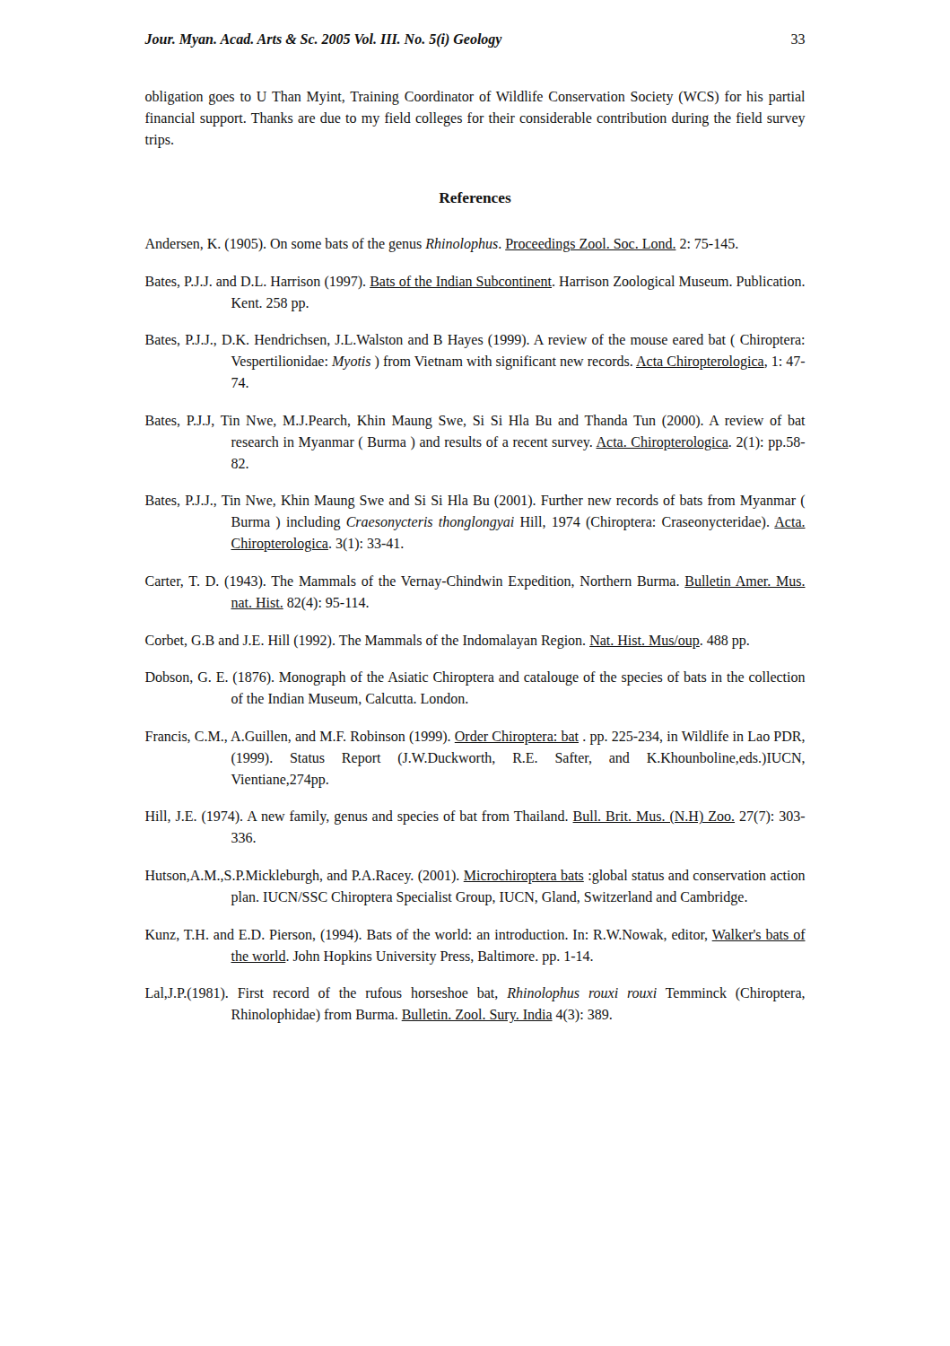Jour. Myan. Acad. Arts & Sc. 2005 Vol. III. No. 5(i) Geology 33
obligation goes to U Than Myint, Training Coordinator of Wildlife Conservation Society (WCS) for his partial financial support. Thanks are due to my field colleges for their considerable contribution during the field survey trips.
References
Andersen, K. (1905). On some bats of the genus Rhinolophus. Proceedings Zool. Soc. Lond. 2: 75-145.
Bates, P.J.J. and D.L. Harrison (1997). Bats of the Indian Subcontinent. Harrison Zoological Museum. Publication. Kent. 258 pp.
Bates, P.J.J., D.K. Hendrichsen, J.L.Walston and B Hayes (1999). A review of the mouse eared bat ( Chiroptera: Vespertilionidae: Myotis ) from Vietnam with significant new records. Acta Chiropterologica, 1: 47-74.
Bates, P.J.J, Tin Nwe, M.J.Pearch, Khin Maung Swe, Si Si Hla Bu and Thanda Tun (2000). A review of bat research in Myanmar ( Burma ) and results of a recent survey. Acta. Chiropterologica. 2(1): pp.58-82.
Bates, P.J.J., Tin Nwe, Khin Maung Swe and Si Si Hla Bu (2001). Further new records of bats from Myanmar ( Burma ) including Craesonycteris thonglongyai Hill, 1974 (Chiroptera: Craseonycteridae). Acta. Chiropterologica. 3(1): 33-41.
Carter, T. D. (1943). The Mammals of the Vernay-Chindwin Expedition, Northern Burma. Bulletin Amer. Mus. nat. Hist. 82(4): 95-114.
Corbet, G.B and J.E. Hill (1992). The Mammals of the Indomalayan Region. Nat. Hist. Mus/oup. 488 pp.
Dobson, G. E. (1876). Monograph of the Asiatic Chiroptera and catalouge of the species of bats in the collection of the Indian Museum, Calcutta. London.
Francis, C.M., A.Guillen, and M.F. Robinson (1999). Order Chiroptera: bat . pp. 225-234, in Wildlife in Lao PDR,(1999). Status Report (J.W.Duckworth, R.E. Safter, and K.Khounboline,eds.)IUCN, Vientiane,274pp.
Hill, J.E. (1974). A new family, genus and species of bat from Thailand. Bull. Brit. Mus. (N.H) Zoo. 27(7): 303-336.
Hutson,A.M.,S.P.Mickleburgh, and P.A.Racey. (2001). Microchiroptera bats :global status and conservation action plan. IUCN/SSC Chiroptera Specialist Group, IUCN, Gland, Switzerland and Cambridge.
Kunz, T.H. and E.D. Pierson, (1994). Bats of the world: an introduction. In: R.W.Nowak, editor, Walker's bats of the world. John Hopkins University Press, Baltimore. pp. 1-14.
Lal,J.P.(1981). First record of the rufous horseshoe bat, Rhinolophus rouxi rouxi Temminck (Chiroptera, Rhinolophidae) from Burma. Bulletin. Zool. Sury. India 4(3): 389.